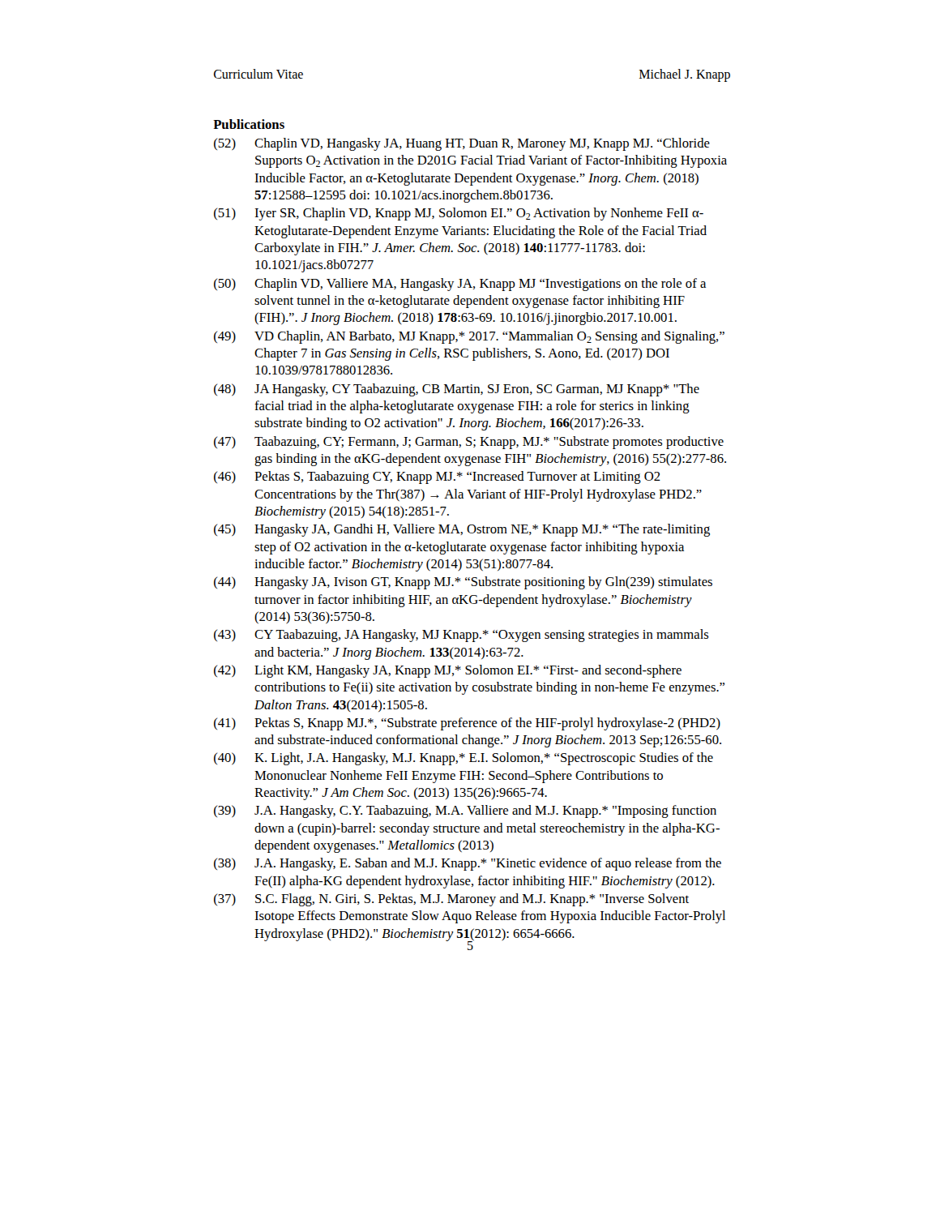Curriculum Vitae Michael J. Knapp
Publications
(52) Chaplin VD, Hangasky JA, Huang HT, Duan R, Maroney MJ, Knapp MJ. “Chloride Supports O2 Activation in the D201G Facial Triad Variant of Factor-Inhibiting Hypoxia Inducible Factor, an α-Ketoglutarate Dependent Oxygenase.” Inorg. Chem. (2018) 57:12588–12595 doi: 10.1021/acs.inorgchem.8b01736.
(51) Iyer SR, Chaplin VD, Knapp MJ, Solomon EI.” O2 Activation by Nonheme FeII α-Ketoglutarate-Dependent Enzyme Variants: Elucidating the Role of the Facial Triad Carboxylate in FIH.” J. Amer. Chem. Soc. (2018) 140:11777-11783. doi: 10.1021/jacs.8b07277
(50) Chaplin VD, Valliere MA, Hangasky JA, Knapp MJ “Investigations on the role of a solvent tunnel in the α-ketoglutarate dependent oxygenase factor inhibiting HIF (FIH).”. J Inorg Biochem. (2018) 178:63-69. 10.1016/j.jinorgbio.2017.10.001.
(49) VD Chaplin, AN Barbato, MJ Knapp,* 2017. “Mammalian O2 Sensing and Signaling,” Chapter 7 in Gas Sensing in Cells, RSC publishers, S. Aono, Ed. (2017) DOI 10.1039/9781788012836.
(48) JA Hangasky, CY Taabazuing, CB Martin, SJ Eron, SC Garman, MJ Knapp* "The facial triad in the alpha-ketoglutarate oxygenase FIH: a role for sterics in linking substrate binding to O2 activation" J. Inorg. Biochem, 166(2017):26-33.
(47) Taabazuing, CY; Fermann, J; Garman, S; Knapp, MJ.* "Substrate promotes productive gas binding in the αKG-dependent oxygenase FIH" Biochemistry, (2016) 55(2):277-86.
(46) Pektas S, Taabazuing CY, Knapp MJ.* “Increased Turnover at Limiting O2 Concentrations by the Thr(387) → Ala Variant of HIF-Prolyl Hydroxylase PHD2.” Biochemistry (2015) 54(18):2851-7.
(45) Hangasky JA, Gandhi H, Valliere MA, Ostrom NE,* Knapp MJ.* “The rate-limiting step of O2 activation in the α-ketoglutarate oxygenase factor inhibiting hypoxia inducible factor.” Biochemistry (2014) 53(51):8077-84.
(44) Hangasky JA, Ivison GT, Knapp MJ.* “Substrate positioning by Gln(239) stimulates turnover in factor inhibiting HIF, an αKG-dependent hydroxylase.” Biochemistry (2014) 53(36):5750-8.
(43) CY Taabazuing, JA Hangasky, MJ Knapp.* “Oxygen sensing strategies in mammals and bacteria.” J Inorg Biochem. 133(2014):63-72.
(42) Light KM, Hangasky JA, Knapp MJ,* Solomon EI.* “First- and second-sphere contributions to Fe(ii) site activation by cosubstrate binding in non-heme Fe enzymes.” Dalton Trans. 43(2014):1505-8.
(41) Pektas S, Knapp MJ.*, “Substrate preference of the HIF-prolyl hydroxylase-2 (PHD2) and substrate-induced conformational change.” J Inorg Biochem. 2013 Sep;126:55-60.
(40) K. Light, J.A. Hangasky, M.J. Knapp,* E.I. Solomon,* “Spectroscopic Studies of the Mononuclear Nonheme FeII Enzyme FIH: Second–Sphere Contributions to Reactivity.” J Am Chem Soc. (2013) 135(26):9665-74.
(39) J.A. Hangasky, C.Y. Taabazuing, M.A. Valliere and M.J. Knapp.* "Imposing function down a (cupin)-barrel: seconday structure and metal stereochemistry in the alpha-KG-dependent oxygenases." Metallomics (2013)
(38) J.A. Hangasky, E. Saban and M.J. Knapp.* "Kinetic evidence of aquo release from the Fe(II) alpha-KG dependent hydroxylase, factor inhibiting HIF." Biochemistry (2012).
(37) S.C. Flagg, N. Giri, S. Pektas, M.J. Maroney and M.J. Knapp.* "Inverse Solvent Isotope Effects Demonstrate Slow Aquo Release from Hypoxia Inducible Factor-Prolyl Hydroxylase (PHD2)." Biochemistry 51(2012): 6654-6666.
5